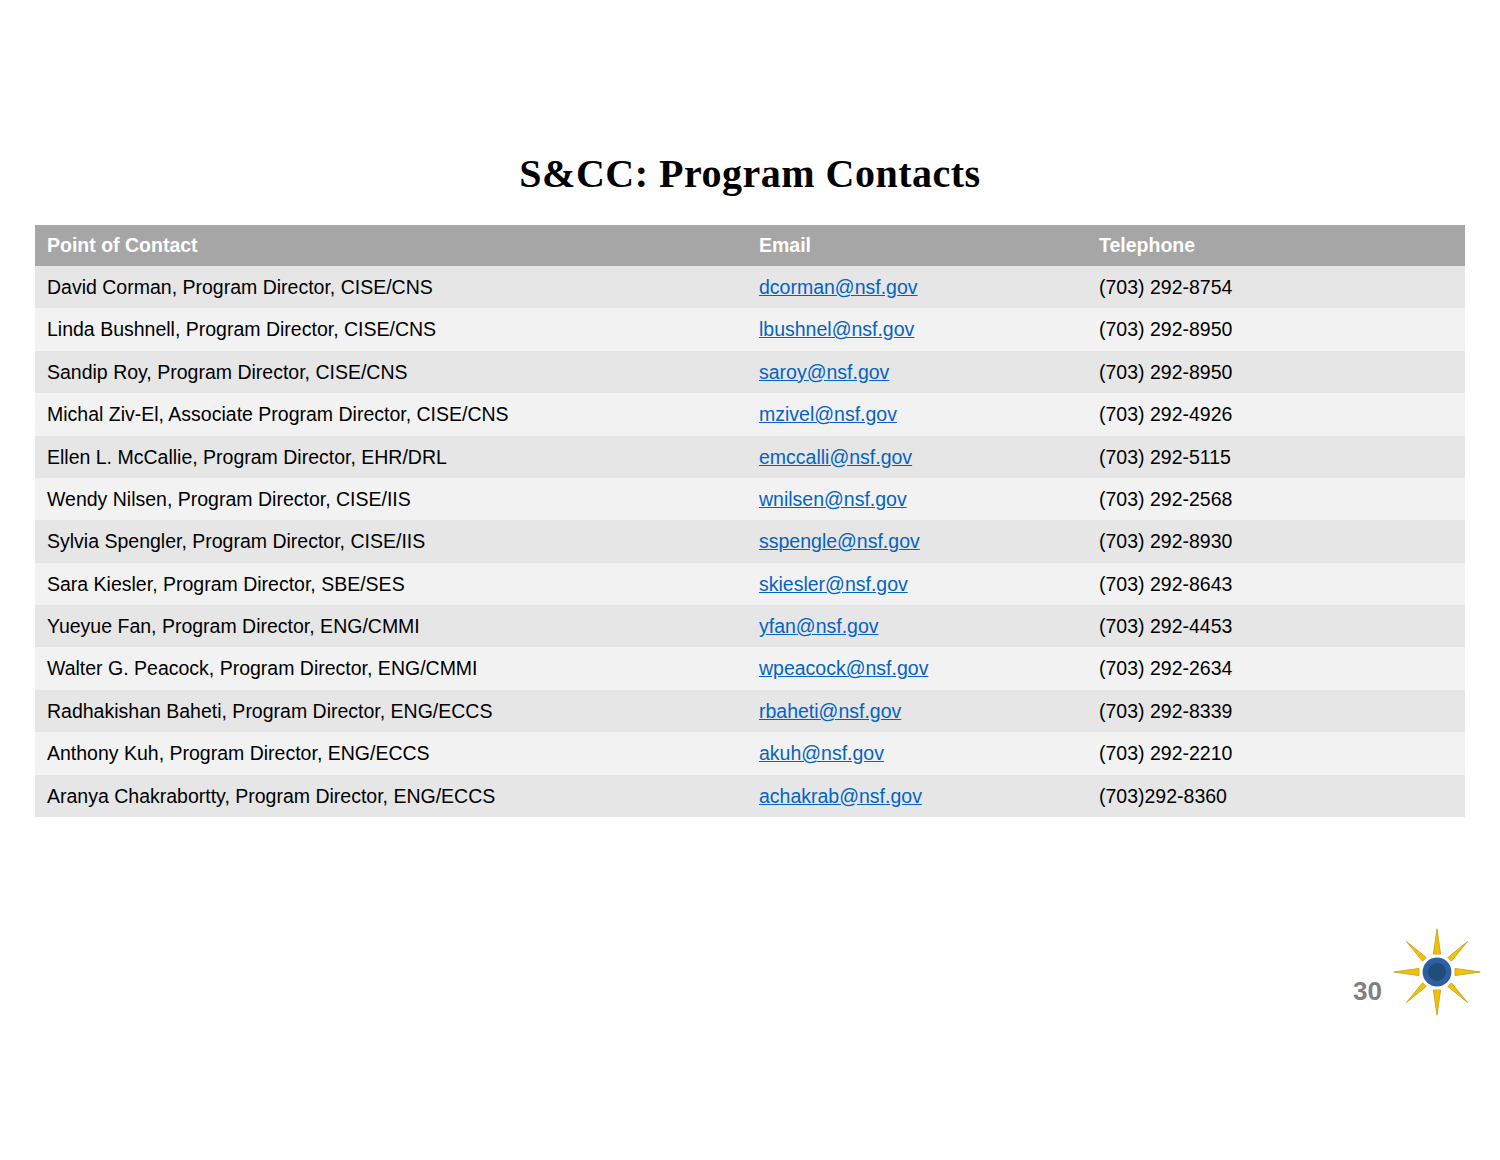S&CC: Program Contacts
| Point of Contact | Email | Telephone |
| --- | --- | --- |
| David Corman, Program Director, CISE/CNS | dcorman@nsf.gov | (703) 292-8754 |
| Linda Bushnell, Program Director, CISE/CNS | lbushnel@nsf.gov | (703) 292-8950 |
| Sandip Roy, Program Director, CISE/CNS | saroy@nsf.gov | (703) 292-8950 |
| Michal Ziv-El, Associate Program Director, CISE/CNS | mzivel@nsf.gov | (703) 292-4926 |
| Ellen L. McCallie, Program Director, EHR/DRL | emccalli@nsf.gov | (703) 292-5115 |
| Wendy Nilsen, Program Director, CISE/IIS | wnilsen@nsf.gov | (703) 292-2568 |
| Sylvia Spengler, Program Director, CISE/IIS | sspengle@nsf.gov | (703) 292-8930 |
| Sara Kiesler, Program Director, SBE/SES | skiesler@nsf.gov | (703) 292-8643 |
| Yueyue Fan, Program Director, ENG/CMMI | yfan@nsf.gov | (703) 292-4453 |
| Walter G. Peacock, Program Director, ENG/CMMI | wpeacock@nsf.gov | (703) 292-2634 |
| Radhakishan Baheti, Program Director, ENG/ECCS | rbaheti@nsf.gov | (703) 292-8339 |
| Anthony Kuh, Program Director, ENG/ECCS | akuh@nsf.gov | (703) 292-2210 |
| Aranya Chakrabortty, Program Director, ENG/ECCS | achakrab@nsf.gov | (703)292-8360 |
30